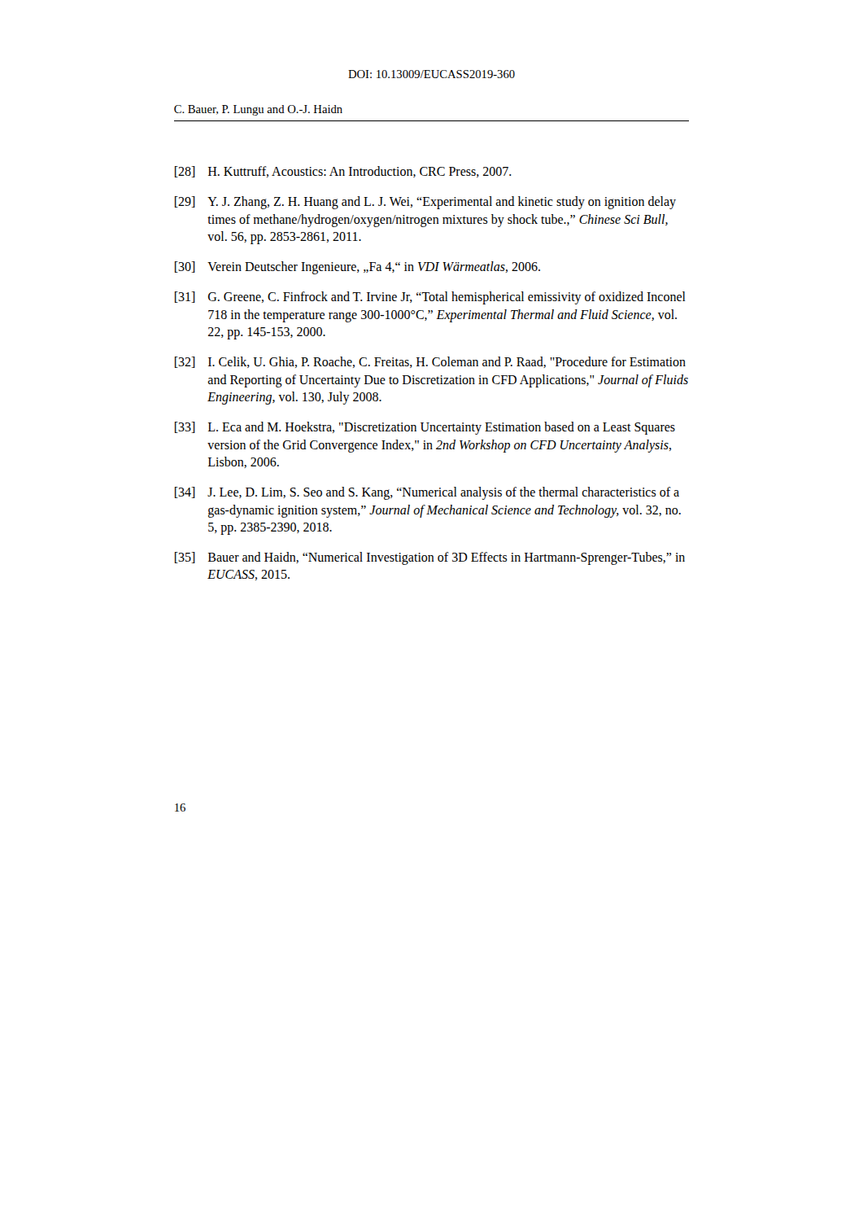DOI: 10.13009/EUCASS2019-360
C. Bauer, P. Lungu and O.-J. Haidn
[28] H. Kuttruff, Acoustics: An Introduction, CRC Press, 2007.
[29] Y. J. Zhang, Z. H. Huang and L. J. Wei, “Experimental and kinetic study on ignition delay times of methane/hydrogen/oxygen/nitrogen mixtures by shock tube.,” Chinese Sci Bull, vol. 56, pp. 2853-2861, 2011.
[30] Verein Deutscher Ingenieure, „Fa 4,“ in VDI Wärmeatlas, 2006.
[31] G. Greene, C. Finfrock and T. Irvine Jr, “Total hemispherical emissivity of oxidized Inconel 718 in the temperature range 300-1000°C,” Experimental Thermal and Fluid Science, vol. 22, pp. 145-153, 2000.
[32] I. Celik, U. Ghia, P. Roache, C. Freitas, H. Coleman and P. Raad, "Procedure for Estimation and Reporting of Uncertainty Due to Discretization in CFD Applications," Journal of Fluids Engineering, vol. 130, July 2008.
[33] L. Eca and M. Hoekstra, "Discretization Uncertainty Estimation based on a Least Squares version of the Grid Convergence Index," in 2nd Workshop on CFD Uncertainty Analysis, Lisbon, 2006.
[34] J. Lee, D. Lim, S. Seo and S. Kang, “Numerical analysis of the thermal characteristics of a gas-dynamic ignition system,” Journal of Mechanical Science and Technology, vol. 32, no. 5, pp. 2385-2390, 2018.
[35] Bauer and Haidn, “Numerical Investigation of 3D Effects in Hartmann-Sprenger-Tubes,” in EUCASS, 2015.
16